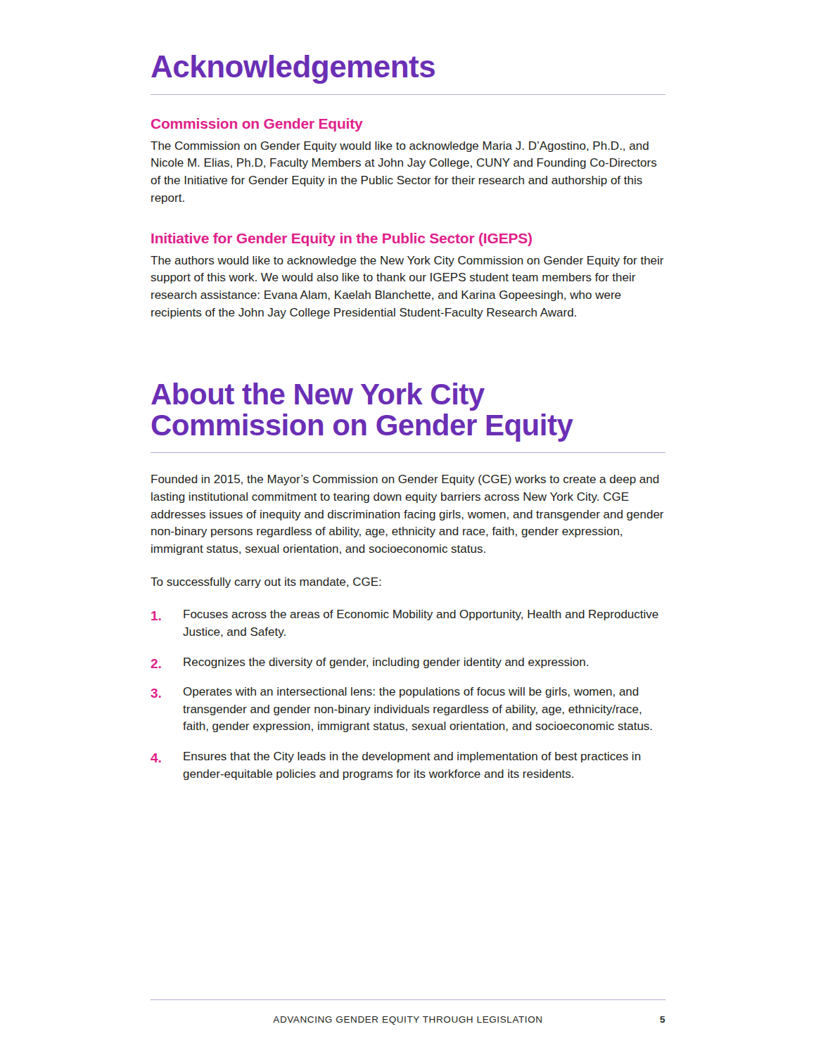Acknowledgements
Commission on Gender Equity
The Commission on Gender Equity would like to acknowledge Maria J. D’Agostino, Ph.D., and Nicole M. Elias, Ph.D, Faculty Members at John Jay College, CUNY and Founding Co-Directors of the Initiative for Gender Equity in the Public Sector for their research and authorship of this report.
Initiative for Gender Equity in the Public Sector (IGEPS)
The authors would like to acknowledge the New York City Commission on Gender Equity for their support of this work. We would also like to thank our IGEPS student team members for their research assistance: Evana Alam, Kaelah Blanchette, and Karina Gopeesingh, who were recipients of the John Jay College Presidential Student-Faculty Research Award.
About the New York City
Commission on Gender Equity
Founded in 2015, the Mayor’s Commission on Gender Equity (CGE) works to create a deep and lasting institutional commitment to tearing down equity barriers across New York City. CGE addresses issues of inequity and discrimination facing girls, women, and transgender and gender non-binary persons regardless of ability, age, ethnicity and race, faith, gender expression, immigrant status, sexual orientation, and socioeconomic status.
To successfully carry out its mandate, CGE:
Focuses across the areas of Economic Mobility and Opportunity, Health and Reproductive Justice, and Safety.
Recognizes the diversity of gender, including gender identity and expression.
Operates with an intersectional lens: the populations of focus will be girls, women, and transgender and gender non-binary individuals regardless of ability, age, ethnicity/race, faith, gender expression, immigrant status, sexual orientation, and socioeconomic status.
Ensures that the City leads in the development and implementation of best practices in gender-equitable policies and programs for its workforce and its residents.
Advancing Gender Equity Through Legislation 5